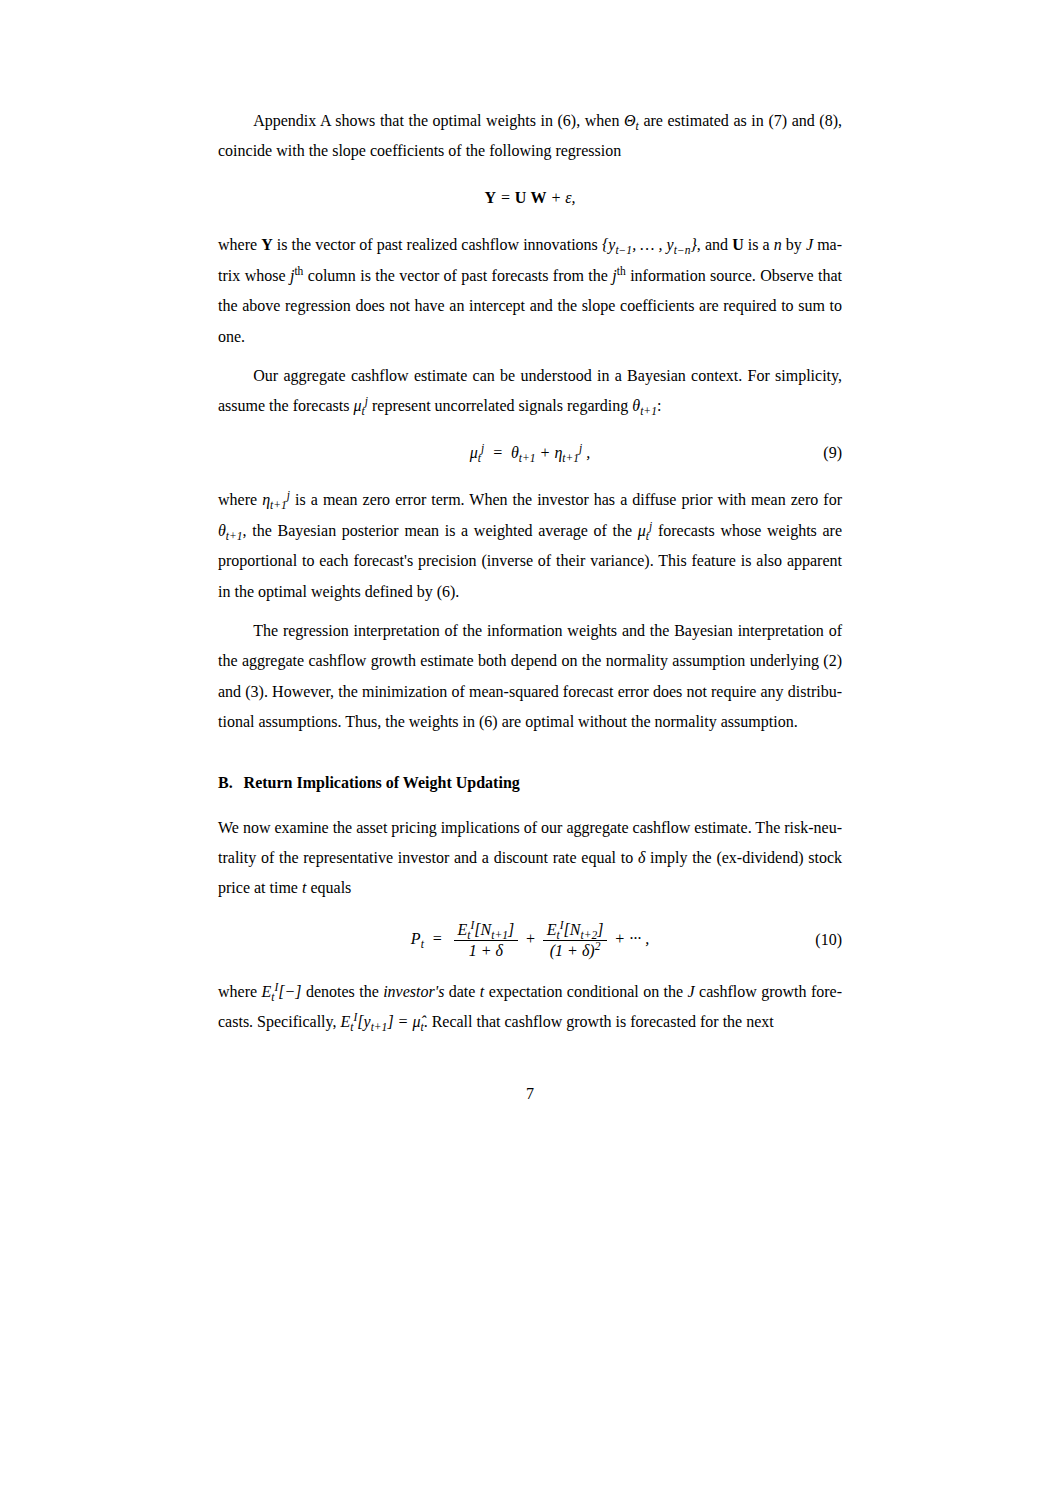Appendix A shows that the optimal weights in (6), when Θt are estimated as in (7) and (8), coincide with the slope coefficients of the following regression
Y = U W + ε,
where Y is the vector of past realized cashflow innovations {yt−1, … , yt−n}, and U is a n by J matrix whose jth column is the vector of past forecasts from the jth information source. Observe that the above regression does not have an intercept and the slope coefficients are required to sum to one.
Our aggregate cashflow estimate can be understood in a Bayesian context. For simplicity, assume the forecasts μtj represent uncorrelated signals regarding θt+1:
μtj = θt+1 + ηt+1j , (9)
where ηt+1j is a mean zero error term. When the investor has a diffuse prior with mean zero for θt+1, the Bayesian posterior mean is a weighted average of the μtj forecasts whose weights are proportional to each forecast's precision (inverse of their variance). This feature is also apparent in the optimal weights defined by (6).
The regression interpretation of the information weights and the Bayesian interpretation of the aggregate cashflow growth estimate both depend on the normality assumption underlying (2) and (3). However, the minimization of mean-squared forecast error does not require any distributional assumptions. Thus, the weights in (6) are optimal without the normality assumption.
B. Return Implications of Weight Updating
We now examine the asset pricing implications of our aggregate cashflow estimate. The risk-neutrality of the representative investor and a discount rate equal to δ imply the (ex-dividend) stock price at time t equals
Pt = EtI[Nt+1] 1 + δ + EtI[Nt+2](1 + δ)2 + ··· , (10)
where EtI[−] denotes the investor's date t expectation conditional on the J cashflow growth forecasts. Specifically, EtI[yt+1] = μ̂t. Recall that cashflow growth is forecasted for the next
7